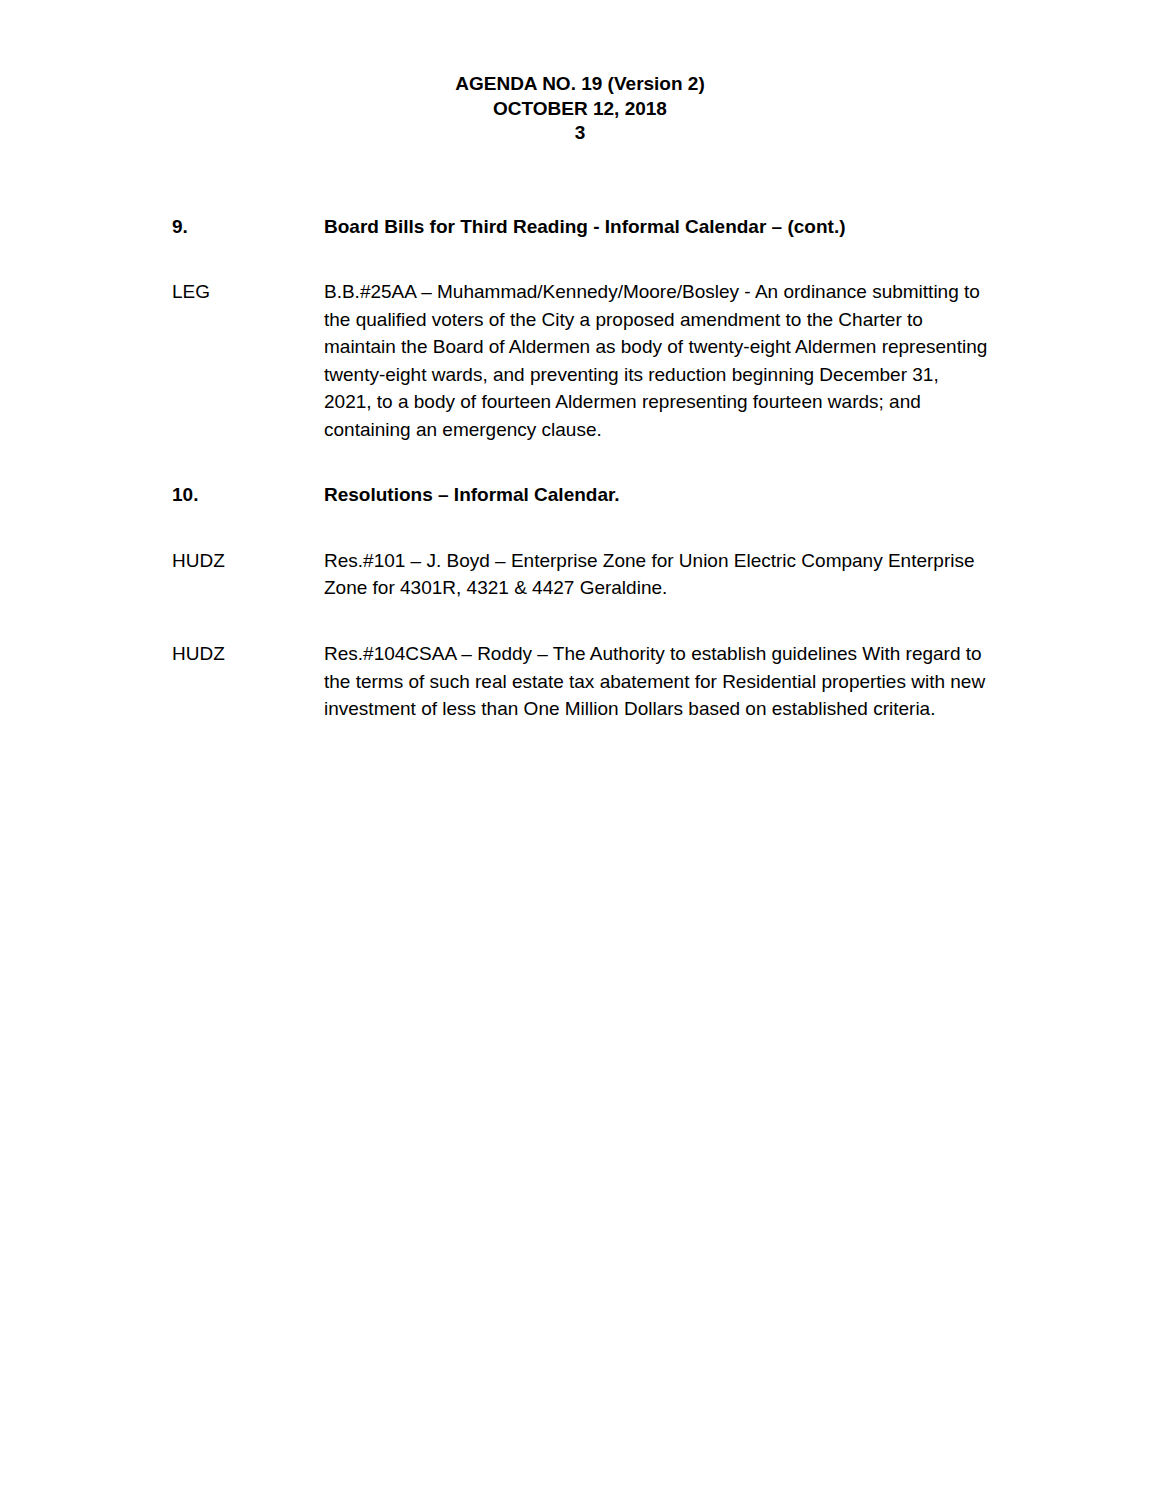AGENDA NO. 19 (Version 2) OCTOBER 12, 2018 3
9.
Board Bills for Third Reading - Informal Calendar – (cont.)
LEG
B.B.#25AA – Muhammad/Kennedy/Moore/Bosley - An ordinance submitting to the qualified voters of the City a proposed amendment to the Charter to maintain the Board of Aldermen as body of twenty-eight Aldermen representing twenty-eight wards, and preventing its reduction beginning December 31, 2021, to a body of fourteen Aldermen representing fourteen wards; and containing an emergency clause.
10.
Resolutions – Informal Calendar.
HUDZ
Res.#101 – J. Boyd – Enterprise Zone for Union Electric Company Enterprise Zone for 4301R, 4321 & 4427 Geraldine.
HUDZ
Res.#104CSAA – Roddy – The Authority to establish guidelines With regard to the terms of such real estate tax abatement for Residential properties with new investment of less than One Million Dollars based on established criteria.